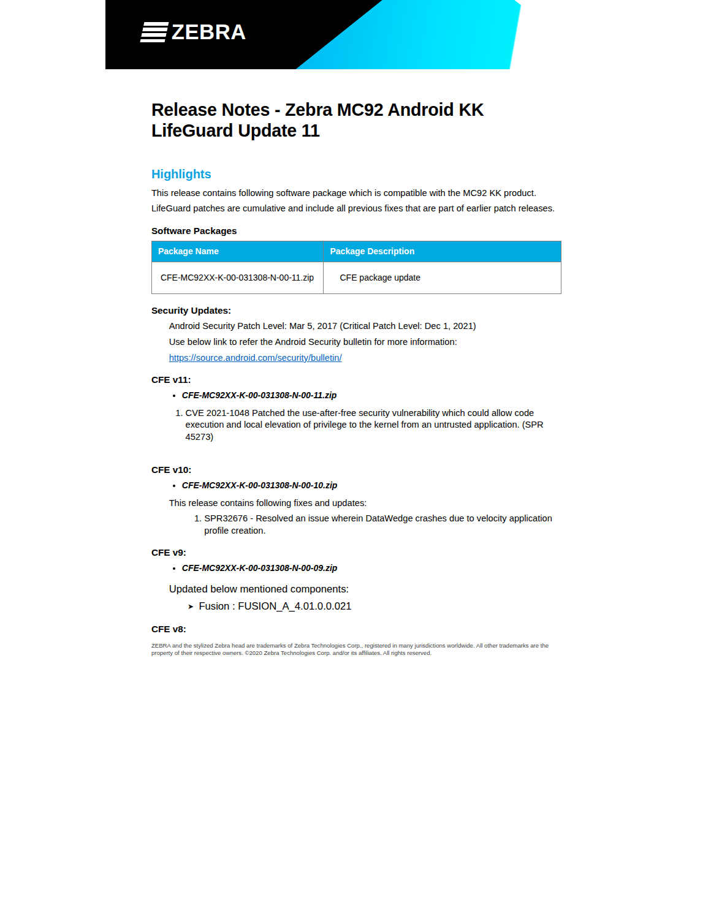ZEBRA
Release Notes - Zebra MC92 Android KK LifeGuard Update 11
Highlights
This release contains following software package which is compatible with the MC92 KK product.
LifeGuard patches are cumulative and include all previous fixes that are part of earlier patch releases.
Software Packages
| Package Name | Package Description |
| --- | --- |
| CFE-MC92XX-K-00-031308-N-00-11.zip | CFE package update |
Security Updates:
Android Security Patch Level: Mar 5, 2017 (Critical Patch Level: Dec 1, 2021)
Use below link to refer the Android Security bulletin for more information:
https://source.android.com/security/bulletin/
CFE v11:
CFE-MC92XX-K-00-031308-N-00-11.zip
CVE 2021-1048 Patched the use-after-free security vulnerability which could allow code execution and local elevation of privilege to the kernel from an untrusted application. (SPR 45273)
CFE v10:
CFE-MC92XX-K-00-031308-N-00-10.zip
This release contains following fixes and updates:
SPR32676 - Resolved an issue wherein DataWedge crashes due to velocity application profile creation.
CFE v9:
CFE-MC92XX-K-00-031308-N-00-09.zip
Updated below mentioned components:
Fusion : FUSION_A_4.01.0.0.021
CFE v8:
ZEBRA and the stylized Zebra head are trademarks of Zebra Technologies Corp., registered in many jurisdictions worldwide. All other trademarks are the property of their respective owners. ©2020 Zebra Technologies Corp. and/or its affiliates. All rights reserved.